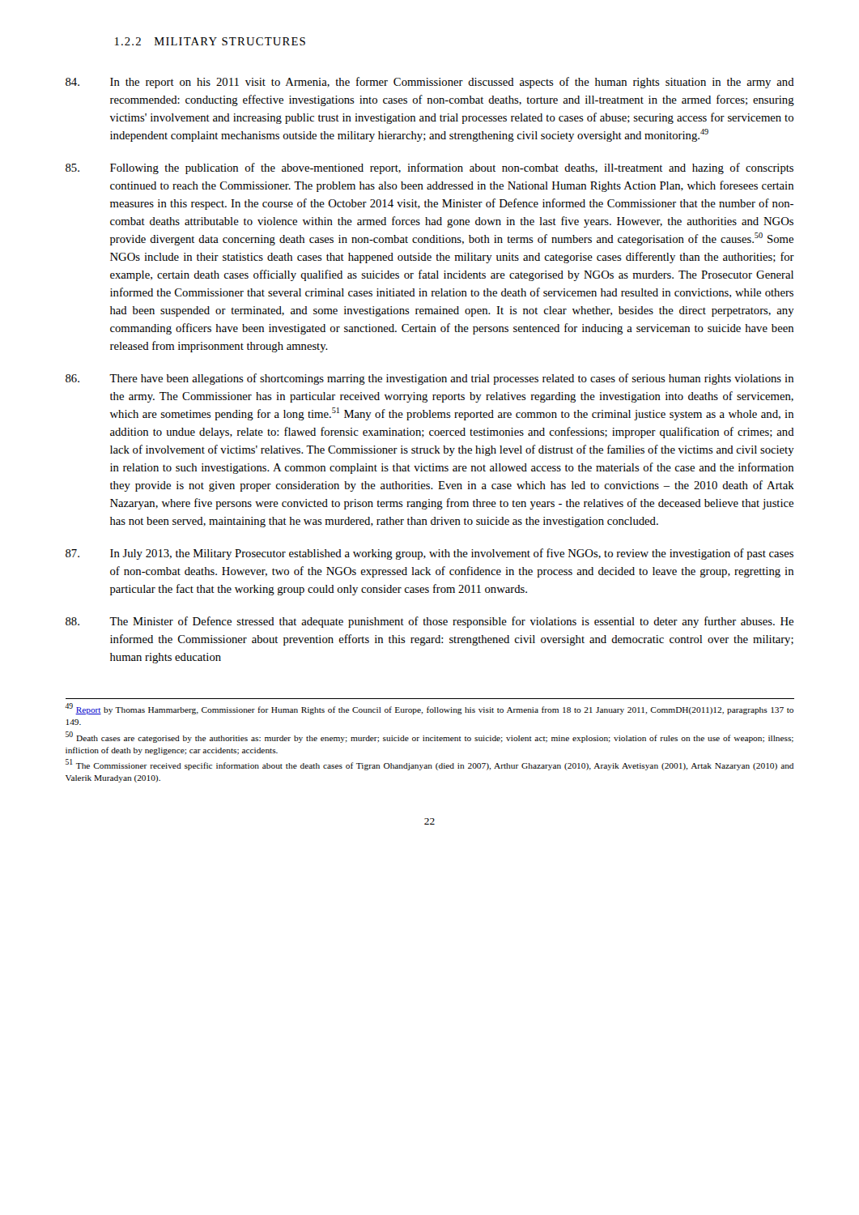1.2.2 MILITARY STRUCTURES
84.
In the report on his 2011 visit to Armenia, the former Commissioner discussed aspects of the human rights situation in the army and recommended: conducting effective investigations into cases of non-combat deaths, torture and ill-treatment in the armed forces; ensuring victims' involvement and increasing public trust in investigation and trial processes related to cases of abuse; securing access for servicemen to independent complaint mechanisms outside the military hierarchy; and strengthening civil society oversight and monitoring.49
85.
Following the publication of the above-mentioned report, information about non-combat deaths, ill-treatment and hazing of conscripts continued to reach the Commissioner. The problem has also been addressed in the National Human Rights Action Plan, which foresees certain measures in this respect. In the course of the October 2014 visit, the Minister of Defence informed the Commissioner that the number of non-combat deaths attributable to violence within the armed forces had gone down in the last five years. However, the authorities and NGOs provide divergent data concerning death cases in non-combat conditions, both in terms of numbers and categorisation of the causes.50 Some NGOs include in their statistics death cases that happened outside the military units and categorise cases differently than the authorities; for example, certain death cases officially qualified as suicides or fatal incidents are categorised by NGOs as murders. The Prosecutor General informed the Commissioner that several criminal cases initiated in relation to the death of servicemen had resulted in convictions, while others had been suspended or terminated, and some investigations remained open. It is not clear whether, besides the direct perpetrators, any commanding officers have been investigated or sanctioned. Certain of the persons sentenced for inducing a serviceman to suicide have been released from imprisonment through amnesty.
86.
There have been allegations of shortcomings marring the investigation and trial processes related to cases of serious human rights violations in the army. The Commissioner has in particular received worrying reports by relatives regarding the investigation into deaths of servicemen, which are sometimes pending for a long time.51 Many of the problems reported are common to the criminal justice system as a whole and, in addition to undue delays, relate to: flawed forensic examination; coerced testimonies and confessions; improper qualification of crimes; and lack of involvement of victims' relatives. The Commissioner is struck by the high level of distrust of the families of the victims and civil society in relation to such investigations. A common complaint is that victims are not allowed access to the materials of the case and the information they provide is not given proper consideration by the authorities. Even in a case which has led to convictions – the 2010 death of Artak Nazaryan, where five persons were convicted to prison terms ranging from three to ten years - the relatives of the deceased believe that justice has not been served, maintaining that he was murdered, rather than driven to suicide as the investigation concluded.
87.
In July 2013, the Military Prosecutor established a working group, with the involvement of five NGOs, to review the investigation of past cases of non-combat deaths. However, two of the NGOs expressed lack of confidence in the process and decided to leave the group, regretting in particular the fact that the working group could only consider cases from 2011 onwards.
88.
The Minister of Defence stressed that adequate punishment of those responsible for violations is essential to deter any further abuses. He informed the Commissioner about prevention efforts in this regard: strengthened civil oversight and democratic control over the military; human rights education
49 Report by Thomas Hammarberg, Commissioner for Human Rights of the Council of Europe, following his visit to Armenia from 18 to 21 January 2011, CommDH(2011)12, paragraphs 137 to 149.
50 Death cases are categorised by the authorities as: murder by the enemy; murder; suicide or incitement to suicide; violent act; mine explosion; violation of rules on the use of weapon; illness; infliction of death by negligence; car accidents; accidents.
51 The Commissioner received specific information about the death cases of Tigran Ohandjanyan (died in 2007), Arthur Ghazaryan (2010), Arayik Avetisyan (2001), Artak Nazaryan (2010) and Valerik Muradyan (2010).
22